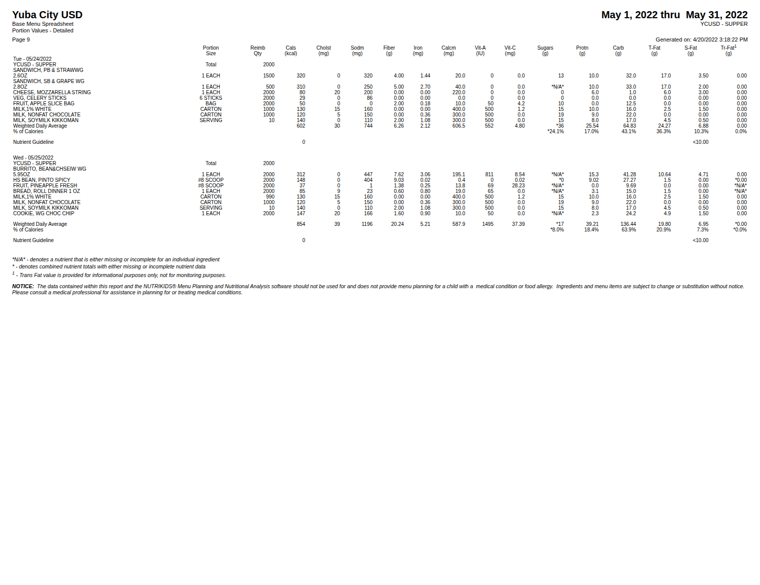Yuba City USD
May 1, 2022 thru May 31, 2022
Base Menu Spreadsheet
YCUSD - SUPPER
Portion Values - Detailed
Page 9
Generated on: 4/20/2022 3:18:22 PM
| | Portion | Reimb | Cals | Cholst | Sodm | Fiber | Iron | Calcm | Vit-A | Vit-C | Sugars | Protn | Carb | T-Fat | S-Fat | Tr-Fat 1 |
| --- | --- | --- | --- | --- | --- | --- | --- | --- | --- | --- | --- | --- | --- | --- | --- | --- |
| | Size | Qty | (kcal) | (mg) | (mg) | (g) | (mg) | (mg) | (IU) | (mg) | (g) | (g) | (g) | (g) | (g) | (g) |
| Tue - 05/24/2022 |
| YCUSD - SUPPER | Total | 2000 | | | | | | | | | | | | | | |
| SANDWICH, PB & STRAWWG 2.6OZ | 1 EACH | 1500 | 320 | 0 | 320 | 4.00 | 1.44 | 20.0 | 0 | 0.0 | 13 | 10.0 | 32.0 | 17.0 | 3.50 | 0.00 |
| SANDWICH, SB & GRAPE WG 2.8OZ | 1 EACH | 500 | 310 | 0 | 250 | 5.00 | 2.70 | 40.0 | 0 | 0.0 | *N/A* | 10.0 | 33.0 | 17.0 | 2.00 | 0.00 |
| CHEESE, MOZZARELLA STRING | 1 EACH | 2000 | 80 | 20 | 200 | 0.00 | 0.00 | 220.0 | 0 | 0.0 | 0 | 6.0 | 1.0 | 6.0 | 3.00 | 0.00 |
| VEG, CELERY STICKS | 6 STICKS | 2000 | 29 | 0 | 86 | 0.00 | 0.00 | 0.0 | 0 | 0.0 | 0 | 0.0 | 0.0 | 0.0 | 0.00 | 0.00 |
| FRUIT, APPLE SLICE BAG | BAG | 2000 | 50 | 0 | 0 | 2.00 | 0.18 | 10.0 | 50 | 4.2 | 10 | 0.0 | 12.5 | 0.0 | 0.00 | 0.00 |
| MILK,1% WHITE | CARTON | 1000 | 130 | 15 | 160 | 0.00 | 0.00 | 400.0 | 500 | 1.2 | 15 | 10.0 | 16.0 | 2.5 | 1.50 | 0.00 |
| MILK, NONFAT CHOCOLATE | CARTON | 1000 | 120 | 5 | 150 | 0.00 | 0.36 | 300.0 | 500 | 0.0 | 19 | 9.0 | 22.0 | 0.0 | 0.00 | 0.00 |
| MILK, SOYMILK KIKKOMAN | SERVING | 10 | 140 | 0 | 110 | 2.00 | 1.08 | 300.0 | 500 | 0.0 | 15 | 8.0 | 17.0 | 4.5 | 0.50 | 0.00 |
| Weighted Daily Average | | | 602 | 30 | 744 | 6.26 | 2.12 | 606.5 | 552 | 4.80 | *36 | 25.54 | 64.83 | 24.27 | 6.88 | 0.00 |
| % of Calories | | | | | | | | | | | *24.1% | 17.0% | 43.1% | 36.3% | 10.3% | 0.0% |
| Nutrient Guideline | | | 0 | | | | | | | | | | | | <10.00 | |
| Wed - 05/25/2022 |
| YCUSD - SUPPER | Total | 2000 | | | | | | | | | | | | | | |
| BURRITO, BEAN&CHSEIW WG 5.95OZ | 1 EACH | 2000 | 312 | 0 | 447 | 7.62 | 3.06 | 195.1 | 811 | 8.54 | *N/A* | 15.3 | 41.28 | 10.64 | 4.71 | 0.00 |
| HS BEAN, PINTO SPICY | #8 SCOOP | 2000 | 148 | 0 | 404 | 9.03 | 0.02 | 0.4 | 0 | 0.02 | *0 | 9.02 | 27.27 | 1.5 | 0.00 | *0.00 |
| FRUIT, PINEAPPLE FRESH | #8 SCOOP | 2000 | 37 | 0 | 1 | 1.38 | 0.25 | 13.8 | 69 | 28.23 | *N/A* | 0.0 | 9.69 | 0.0 | 0.00 | *N/A* |
| BREAD, ROLL DINNER 1 OZ | 1 EACH | 2000 | 85 | 9 | 23 | 0.60 | 0.80 | 19.0 | 65 | 0.0 | *N/A* | 3.1 | 15.0 | 1.5 | 0.00 | *N/A* |
| MILK,1% WHITE | CARTON | 990 | 130 | 15 | 160 | 0.00 | 0.00 | 400.0 | 500 | 1.2 | 15 | 10.0 | 16.0 | 2.5 | 1.50 | 0.00 |
| MILK, NONFAT CHOCOLATE | CARTON | 1000 | 120 | 5 | 150 | 0.00 | 0.36 | 300.0 | 500 | 0.0 | 19 | 9.0 | 22.0 | 0.0 | 0.00 | 0.00 |
| MILK, SOYMILK KIKKOMAN | SERVING | 10 | 140 | 0 | 110 | 2.00 | 1.08 | 300.0 | 500 | 0.0 | 15 | 8.0 | 17.0 | 4.5 | 0.50 | 0.00 |
| COOKIE, WG CHOC CHIP | 1 EACH | 2000 | 147 | 20 | 166 | 1.60 | 0.90 | 10.0 | 50 | 0.0 | *N/A* | 2.3 | 24.2 | 4.9 | 1.50 | 0.00 |
| Weighted Daily Average | | | 854 | 39 | 1196 | 20.24 | 5.21 | 587.9 | 1495 | 37.39 | *17 | 39.21 | 136.44 | 19.80 | 6.95 | *0.00 |
| % of Calories | | | | | | | | | | | *8.0% | 18.4% | 63.9% | 20.9% | 7.3% | *0.0% |
| Nutrient Guideline | | | 0 | | | | | | | | | | | | <10.00 | |
*N/A* - denotes a nutrient that is either missing or incomplete for an individual ingredient
* - denotes combined nutrient totals with either missing or incomplete nutrient data
1 - Trans Fat value is provided for informational purposes only, not for monitoring purposes.
NOTICE: The data contained within this report and the NUTRIKIDS® Menu Planning and Nutritional Analysis software should not be used for and does not provide menu planning for a child with a medical condition or food allergy. Ingredients and menu items are subject to change or substitution without notice. Please consult a medical professional for assistance in planning for or treating medical conditions.